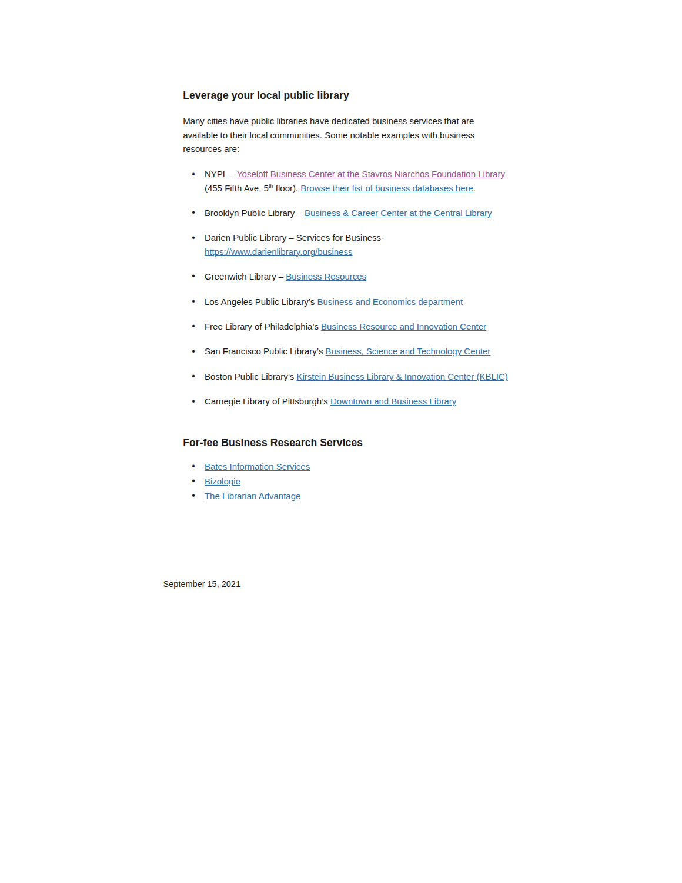Leverage your local public library
Many cities have public libraries have dedicated business services that are available to their local communities. Some notable examples with business resources are:
NYPL – Yoseloff Business Center at the Stavros Niarchos Foundation Library (455 Fifth Ave, 5th floor). Browse their list of business databases here.
Brooklyn Public Library – Business & Career Center at the Central Library
Darien Public Library – Services for Business- https://www.darienlibrary.org/business
Greenwich Library – Business Resources
Los Angeles Public Library’s Business and Economics department
Free Library of Philadelphia’s Business Resource and Innovation Center
San Francisco Public Library’s Business, Science and Technology Center
Boston Public Library’s Kirstein Business Library & Innovation Center (KBLIC)
Carnegie Library of Pittsburgh’s Downtown and Business Library
For-fee Business Research Services
Bates Information Services
Bizologie
The Librarian Advantage
September 15, 2021